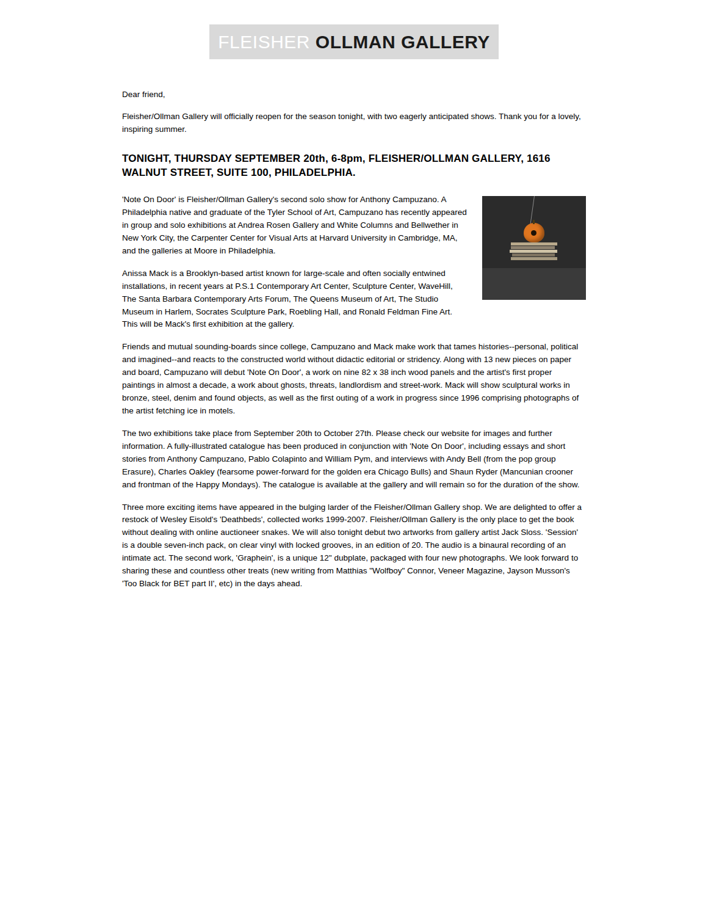FLEISHER OLLMAN GALLERY
Dear friend,
Fleisher/Ollman Gallery will officially reopen for the season tonight, with two eagerly anticipated shows. Thank you for a lovely, inspiring summer.
TONIGHT, THURSDAY SEPTEMBER 20th, 6-8pm, FLEISHER/OLLMAN GALLERY, 1616 WALNUT STREET, SUITE 100, PHILADELPHIA.
'Note On Door' is Fleisher/Ollman Gallery's second solo show for Anthony Campuzano. A Philadelphia native and graduate of the Tyler School of Art, Campuzano has recently appeared in group and solo exhibitions at Andrea Rosen Gallery and White Columns and Bellwether in New York City, the Carpenter Center for Visual Arts at Harvard University in Cambridge, MA, and the galleries at Moore in Philadelphia.
Anissa Mack is a Brooklyn-based artist known for large-scale and often socially entwined installations, in recent years at P.S.1 Contemporary Art Center, Sculpture Center, WaveHill, The Santa Barbara Contemporary Arts Forum, The Queens Museum of Art, The Studio Museum in Harlem, Socrates Sculpture Park, Roebling Hall, and Ronald Feldman Fine Art. This will be Mack's first exhibition at the gallery.
Friends and mutual sounding-boards since college, Campuzano and Mack make work that tames histories--personal, political and imagined--and reacts to the constructed world without didactic editorial or stridency. Along with 13 new pieces on paper and board, Campuzano will debut 'Note On Door', a work on nine 82 x 38 inch wood panels and the artist's first proper paintings in almost a decade, a work about ghosts, threats, landlordism and street-work. Mack will show sculptural works in bronze, steel, denim and found objects, as well as the first outing of a work in progress since 1996 comprising photographs of the artist fetching ice in motels.
The two exhibitions take place from September 20th to October 27th. Please check our website for images and further information. A fully-illustrated catalogue has been produced in conjunction with 'Note On Door', including essays and short stories from Anthony Campuzano, Pablo Colapinto and William Pym, and interviews with Andy Bell (from the pop group Erasure), Charles Oakley (fearsome power-forward for the golden era Chicago Bulls) and Shaun Ryder (Mancunian crooner and frontman of the Happy Mondays). The catalogue is available at the gallery and will remain so for the duration of the show.
Three more exciting items have appeared in the bulging larder of the Fleisher/Ollman Gallery shop. We are delighted to offer a restock of Wesley Eisold's 'Deathbeds', collected works 1999-2007. Fleisher/Ollman Gallery is the only place to get the book without dealing with online auctioneer snakes. We will also tonight debut two artworks from gallery artist Jack Sloss. 'Session' is a double seven-inch pack, on clear vinyl with locked grooves, in an edition of 20. The audio is a binaural recording of an intimate act. The second work, 'Graphein', is a unique 12" dubplate, packaged with four new photographs. We look forward to sharing these and countless other treats (new writing from Matthias "Wolfboy" Connor, Veneer Magazine, Jayson Musson's 'Too Black for BET part II', etc) in the days ahead.